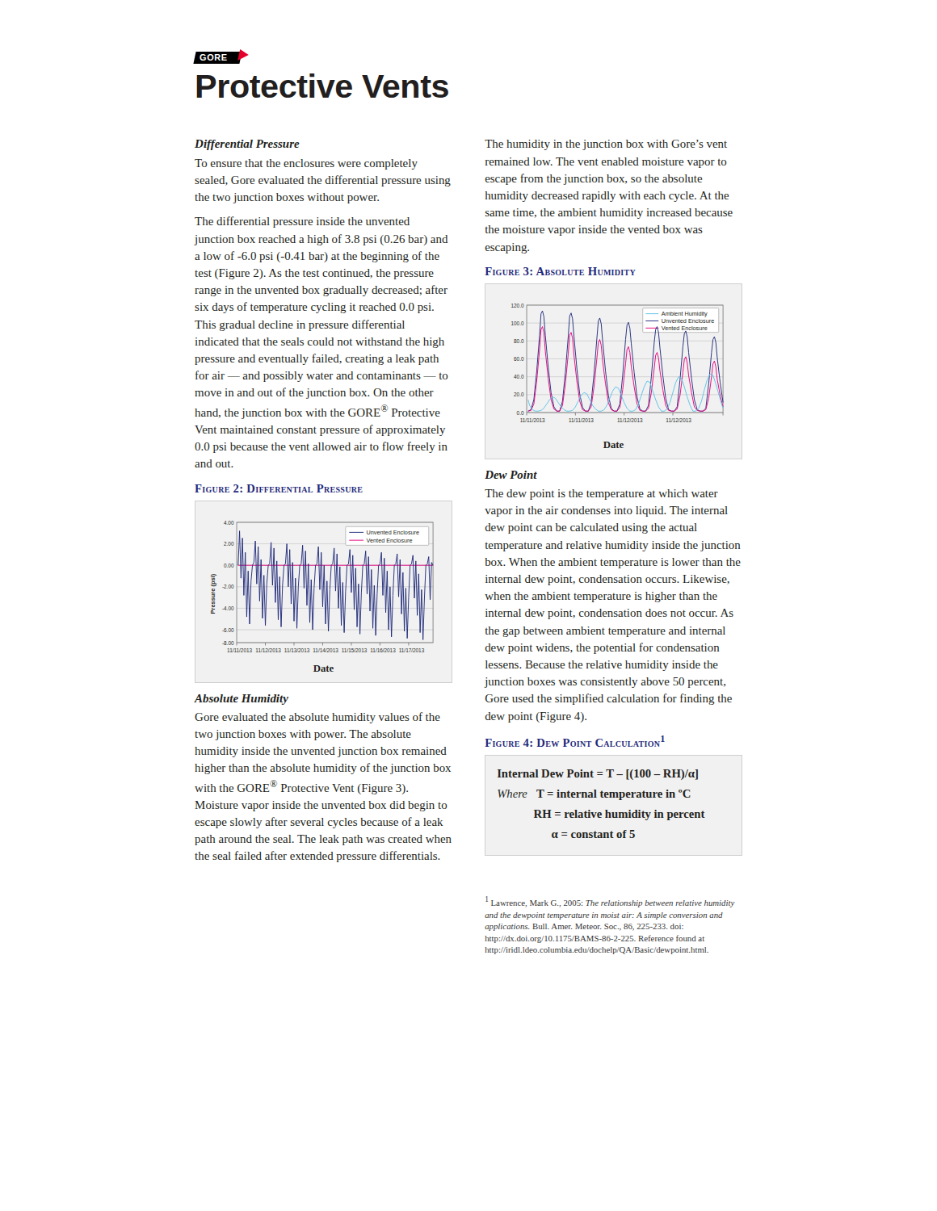GORE
Protective Vents
Differential Pressure
To ensure that the enclosures were completely sealed, Gore evaluated the differential pressure using the two junction boxes without power.
The differential pressure inside the unvented junction box reached a high of 3.8 psi (0.26 bar) and a low of -6.0 psi (-0.41 bar) at the beginning of the test (Figure 2). As the test continued, the pressure range in the unvented box gradually decreased; after six days of temperature cycling it reached 0.0 psi. This gradual decline in pressure differential indicated that the seals could not withstand the high pressure and eventually failed, creating a leak path for air — and possibly water and contaminants — to move in and out of the junction box. On the other hand, the junction box with the GORE® Protective Vent maintained constant pressure of approximately 0.0 psi because the vent allowed air to flow freely in and out.
Figure 2: Differential Pressure
4.00 2.00 0.00 -2.00 -4.00 -6.00 -8.00 Pressure (psi) Unvented Enclosure Vented Enclosure 11/11/2013 11/12/2013 11/13/2013 11/14/2013 11/15/2013 11/16/2013 11/17/2013
Date
Absolute Humidity
Gore evaluated the absolute humidity values of the two junction boxes with power. The absolute humidity inside the unvented junction box remained higher than the absolute humidity of the junction box with the GORE® Protective Vent (Figure 3). Moisture vapor inside the unvented box did begin to escape slowly after several cycles because of a leak path around the seal. The leak path was created when the seal failed after extended pressure differentials.
The humidity in the junction box with Gore’s vent remained low. The vent enabled moisture vapor to escape from the junction box, so the absolute humidity decreased rapidly with each cycle. At the same time, the ambient humidity increased because the moisture vapor inside the vented box was escaping.
Figure 3: Absolute Humidity
120.0 100.0 80.0 60.0 40.0 20.0 0.0 Ambient Humidity Unvented Enclosure Vented Enclosure 11/11/2013 11/11/2013 11/12/2013 11/12/2013
Date
Dew Point
The dew point is the temperature at which water vapor in the air condenses into liquid. The internal dew point can be calculated using the actual temperature and relative humidity inside the junction box. When the ambient temperature is lower than the internal dew point, condensation occurs. Likewise, when the ambient temperature is higher than the internal dew point, condensation does not occur. As the gap between ambient temperature and internal dew point widens, the potential for condensation lessens. Because the relative humidity inside the junction boxes was consistently above 50 percent, Gore used the simplified calculation for finding the dew point (Figure 4).
Figure 4: Dew Point Calculation1
Internal Dew Point = T – [(100 – RH)/α]
Where T = internal temperature in ºC
RH = relative humidity in percent
α = constant of 5
1 Lawrence, Mark G., 2005: The relationship between relative humidity and the dewpoint temperature in moist air: A simple conversion and applications. Bull. Amer. Meteor. Soc., 86, 225-233. doi: http://dx.doi.org/10.1175/BAMS-86-2-225. Reference found at http://iridl.ldeo.columbia.edu/dochelp/QA/Basic/dewpoint.html.